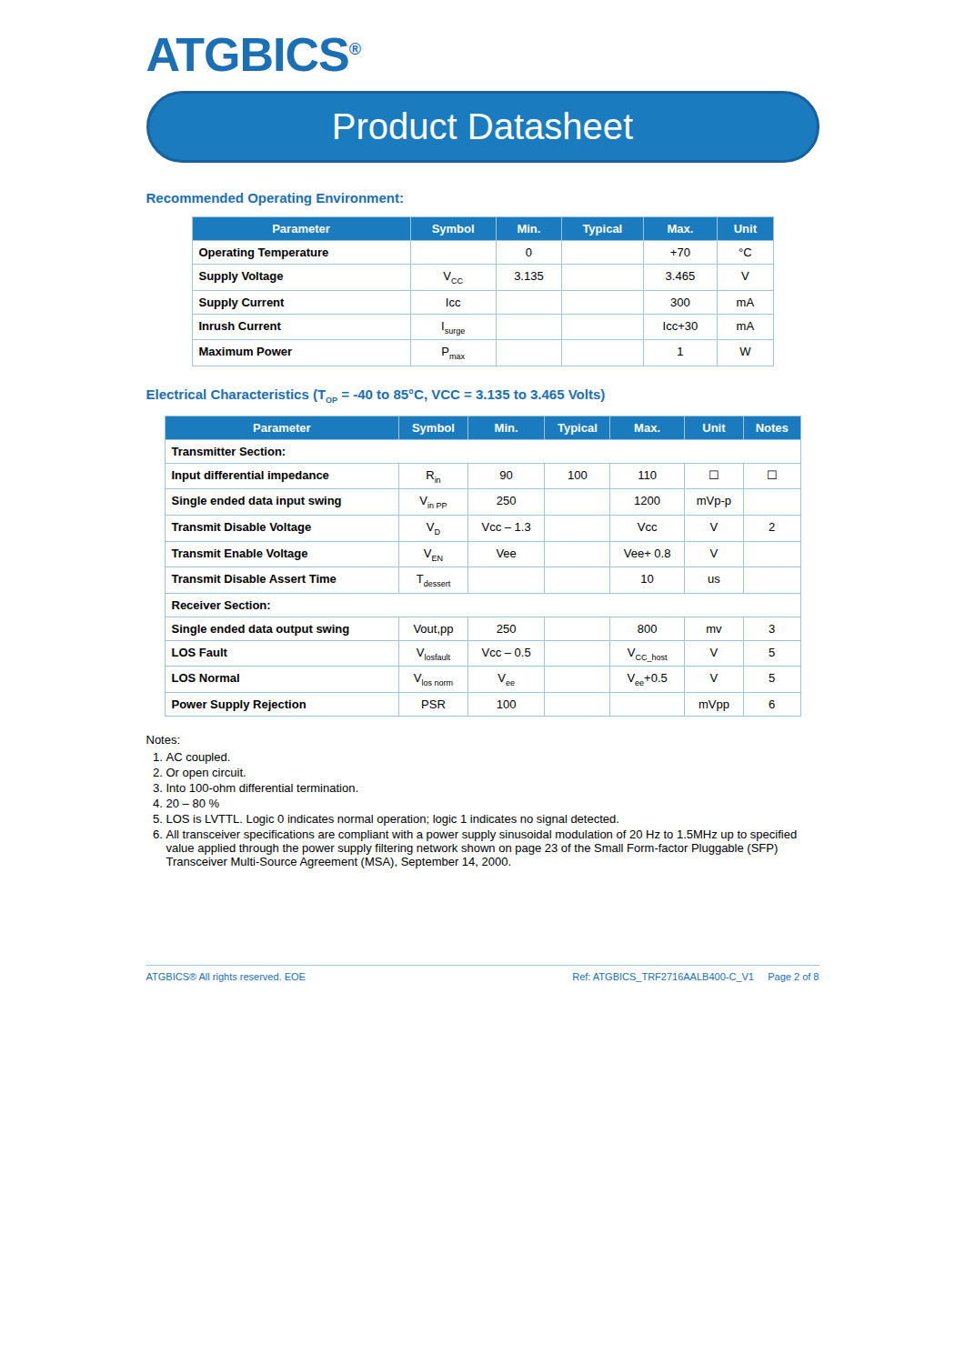ATGBICS®
Product Datasheet
Recommended Operating Environment:
| Parameter | Symbol | Min. | Typical | Max. | Unit |
| --- | --- | --- | --- | --- | --- |
| Operating Temperature | | 0 | | +70 | °C |
| Supply Voltage | V CC | 3.135 | | 3.465 | V |
| Supply Current | Icc | | | 300 | mA |
| Inrush Current | I surge | | | Icc+30 | mA |
| Maximum Power | P max | | | 1 | W |
Electrical Characteristics (TOP = -40 to 85°C, VCC = 3.135 to 3.465 Volts)
| Parameter | Symbol | Min. | Typical | Max. | Unit | Notes |
| --- | --- | --- | --- | --- | --- | --- |
| Transmitter Section: |
| Input differential impedance | R in | 90 | 100 | 110 | ☐ | ☐ |
| Single ended data input swing | V in PP | 250 | | 1200 | mVp-p | |
| Transmit Disable Voltage | V D | Vcc – 1.3 | | Vcc | V | 2 |
| Transmit Enable Voltage | V EN | Vee | | Vee+ 0.8 | V | |
| Transmit Disable Assert Time | T dessert | | | 10 | us | |
| Receiver Section: |
| Single ended data output swing | Vout,pp | 250 | | 800 | mv | 3 |
| LOS Fault | V losfault | Vcc – 0.5 | | V CC_host | V | 5 |
| LOS Normal | V los norm | V ee | | V ee +0.5 | V | 5 |
| Power Supply Rejection | PSR | 100 | | | mVpp | 6 |
Notes:
AC coupled.
Or open circuit.
Into 100-ohm differential termination.
20 – 80 %
LOS is LVTTL. Logic 0 indicates normal operation; logic 1 indicates no signal detected.
All transceiver specifications are compliant with a power supply sinusoidal modulation of 20 Hz to 1.5MHz up to specified value applied through the power supply filtering network shown on page 23 of the Small Form-factor Pluggable (SFP) Transceiver Multi-Source Agreement (MSA), September 14, 2000.
ATGBICS® All rights reserved. EOE Ref: ATGBICS_TRF2716AALB400-C_V1 Page 2 of 8